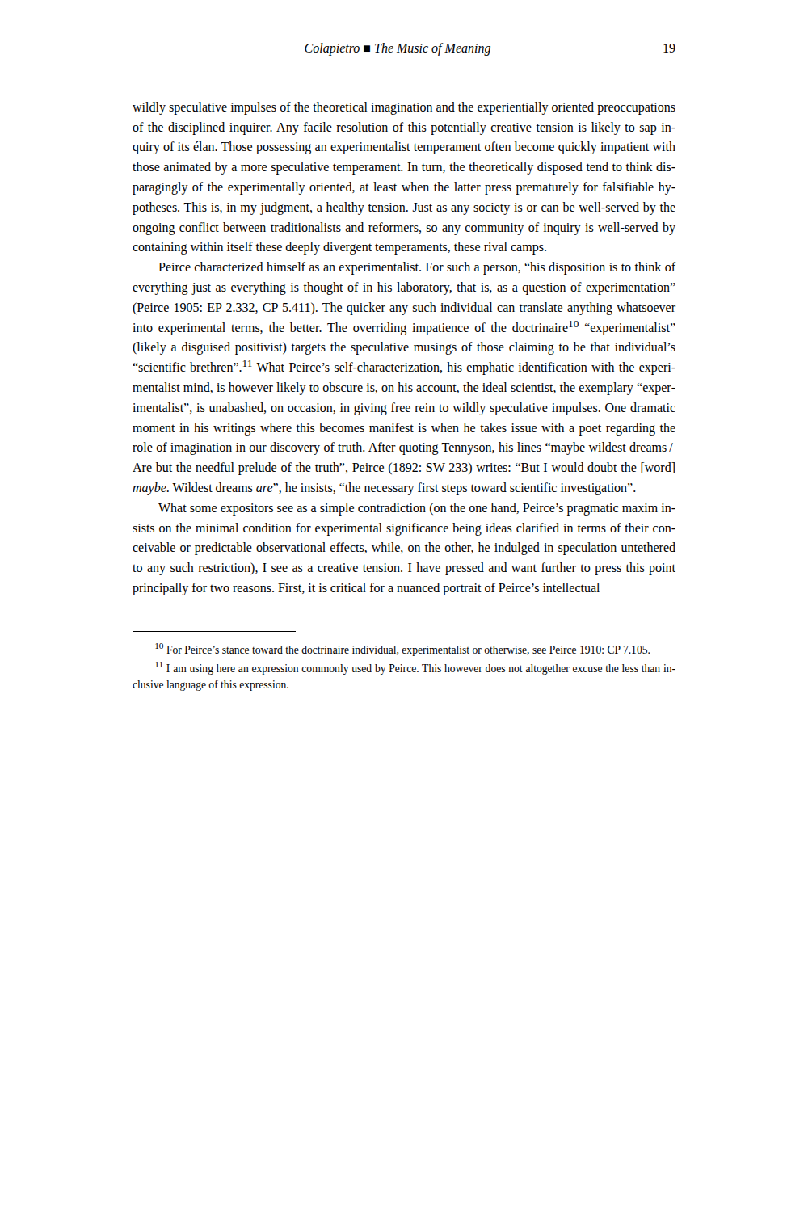Colapietro ■ The Music of Meaning 19
wildly speculative impulses of the theoretical imagination and the experientially oriented preoccupations of the disciplined inquirer. Any facile resolution of this potentially creative tension is likely to sap inquiry of its élan. Those possessing an experimentalist temperament often become quickly impatient with those animated by a more speculative temperament. In turn, the theoretically disposed tend to think disparagingly of the experimentally oriented, at least when the latter press prematurely for falsifiable hypotheses. This is, in my judgment, a healthy tension. Just as any society is or can be well-served by the ongoing conflict between traditionalists and reformers, so any community of inquiry is well-served by containing within itself these deeply divergent temperaments, these rival camps.
Peirce characterized himself as an experimentalist. For such a person, “his disposition is to think of everything just as everything is thought of in his laboratory, that is, as a question of experimentation” (Peirce 1905: EP 2.332, CP 5.411). The quicker any such individual can translate anything whatsoever into experimental terms, the better. The overriding impatience of the doctrinaire10 “experimentalist” (likely a disguised positivist) targets the speculative musings of those claiming to be that individual’s “scientific brethren”.11 What Peirce’s self-characterization, his emphatic identification with the experimentalist mind, is however likely to obscure is, on his account, the ideal scientist, the exemplary “experimentalist”, is unabashed, on occasion, in giving free rein to wildly speculative impulses. One dramatic moment in his writings where this becomes manifest is when he takes issue with a poet regarding the role of imagination in our discovery of truth. After quoting Tennyson, his lines “maybe wildest dreams / Are but the needful prelude of the truth”, Peirce (1892: SW 233) writes: “But I would doubt the [word] maybe. Wildest dreams are”, he insists, “the necessary first steps toward scientific investigation”.
What some expositors see as a simple contradiction (on the one hand, Peirce’s pragmatic maxim insists on the minimal condition for experimental significance being ideas clarified in terms of their conceivable or predictable observational effects, while, on the other, he indulged in speculation untethered to any such restriction), I see as a creative tension. I have pressed and want further to press this point principally for two reasons. First, it is critical for a nuanced portrait of Peirce’s intellectual
10 For Peirce’s stance toward the doctrinaire individual, experimentalist or otherwise, see Peirce 1910: CP 7.105.
11 I am using here an expression commonly used by Peirce. This however does not altogether excuse the less than inclusive language of this expression.